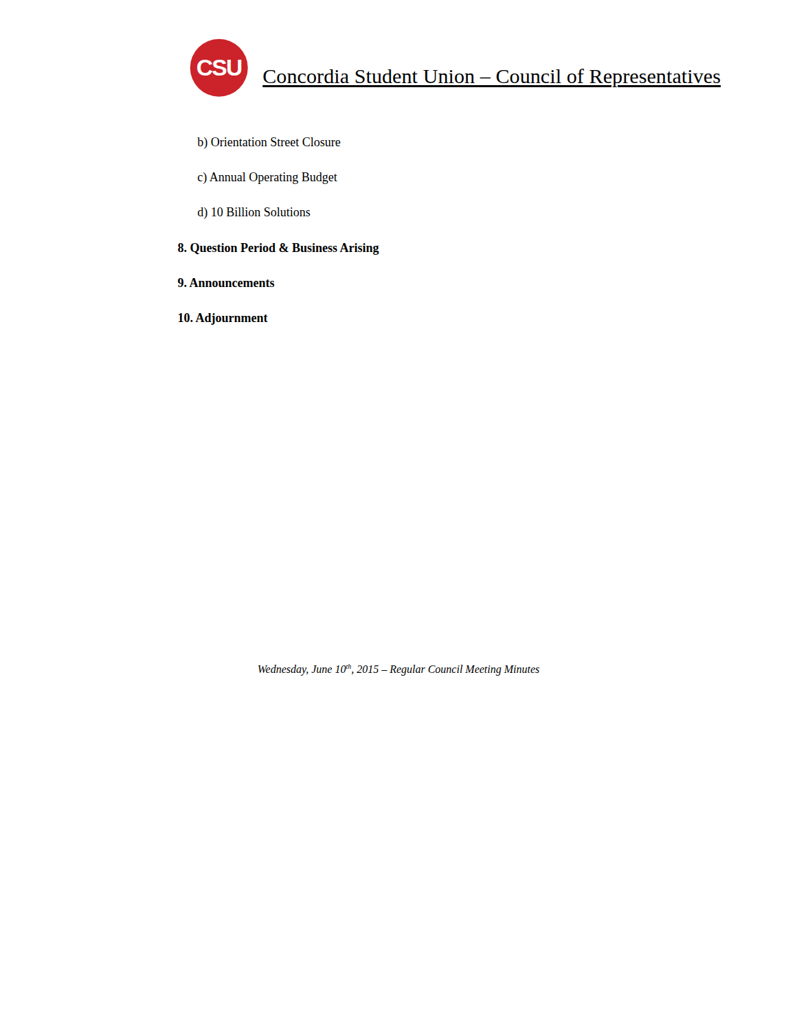CSU
Concordia Student Union – Council of Representatives
b) Orientation Street Closure
c) Annual Operating Budget
d) 10 Billion Solutions
8. Question Period & Business Arising
9. Announcements
10. Adjournment
Wednesday, June 10th, 2015 – Regular Council Meeting Minutes